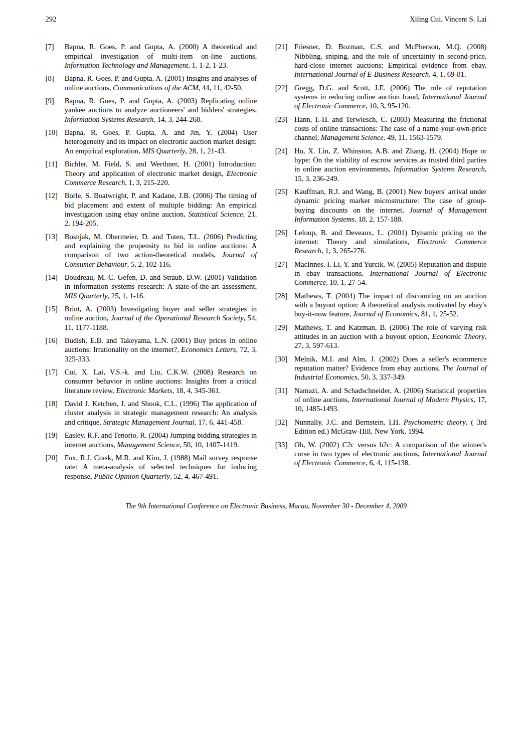292 Xiling Cui, Vincent S. Lai
Bapna, R. Goes, P. and Gupta, A. (2000) A theoretical and empirical investigation of multi-item on-line auctions, Information Technology and Management, 1, 1-2, 1-23.
Bapna, R. Goes, P. and Gupta, A. (2001) Insights and analyses of online auctions, Communications of the ACM, 44, 11, 42-50.
Bapna, R. Goes, P. and Gupta, A. (2003) Replicating online yankee auctions to analyze auctioneers' and bidders' strategies, Information Systems Research, 14, 3, 244-268.
Bapna, R. Goes, P. Gupta, A. and Jin, Y. (2004) User heterogeneity and its impact on electronic auction market design: An empirical exploration, MIS Quarterly, 28, 1, 21-43.
Bichler, M. Field, S. and Werthner, H. (2001) Introduction: Theory and application of electronic market design, Electronic Commerce Research, 1, 3, 215-220.
Borle, S. Boatwright, P. and Kadane, J.B. (2006) The timing of bid placement and extent of multiple bidding: An empirical investigation using ebay online auction, Statistical Science, 21, 2, 194-205.
Bosnjak, M. Obermeier, D. and Tuten, T.L. (2006) Predicting and explaining the propensity to bid in online auctions: A comparison of two action-theoretical models, Journal of Consumer Behaviour, 5, 2, 102-116.
Boudreau, M.-C. Gefen, D. and Straub, D.W. (2001) Validation in information systems research: A state-of-the-art assessment, MIS Quarterly, 25, 1, 1-16.
Brint, A. (2003) Investigating buyer and seller strategies in online auction, Journal of the Operational Research Society, 54, 11, 1177-1188.
Budish, E.B. and Takeyama, L.N. (2001) Buy prices in online auctions: Irrationality on the internet?, Economics Letters, 72, 3, 325-333.
Cui, X. Lai, V.S.-k. and Liu, C.K.W. (2008) Research on consumer behavior in online auctions: Insights from a critical literature review, Electronic Markets, 18, 4, 345-361.
David J. Ketchen, J. and Shook, C.L. (1996) The application of cluster analysis in strategic management research: An analysis and critique, Strategic Management Journal, 17, 6, 441-458.
Easley, R.F. and Tenorio, R. (2004) Jumping bidding strategies in internet auctions, Management Science, 50, 10, 1407-1419.
Fox, R.J. Crask, M.R. and Kim, J. (1988) Mail survey response rate: A meta-analysis of selected techniques for inducing response, Public Opinion Quarterly, 52, 4, 467-491.
Friesner, D. Bozman, C.S. and McPherson, M.Q. (2008) Nibbling, sniping, and the role of uncertainty in second-price, hard-close internet auctions: Empirical evidence from ebay, International Journal of E-Business Research, 4, 1, 69-81.
Gregg, D.G. and Scott, J.E. (2006) The role of reputation systems in reducing online auction fraud, International Journal of Electronic Commerce, 10, 3, 95-120.
Hann, I.-H. and Terwiesch, C. (2003) Measuring the frictional costs of online transactions: The case of a name-your-own-price channel, Management Science, 49, 11, 1563-1579.
Hu, X. Lin, Z. Whinston, A.B. and Zhang, H. (2004) Hope or hype: On the viability of escrow services as trusted third parties in online auction environments, Information Systems Research, 15, 3, 236-249.
Kauffman, R.J. and Wang, B. (2001) New buyers' arrival under dynamic pricing market microstructure: The case of group-buying discounts on the internet, Journal of Management Information Systems, 18, 2, 157-188.
Leloup, B. and Deveaux, L. (2001) Dynamic pricing on the internet: Theory and simulations, Electronic Commerce Research, 1, 3, 265-276.
MacInnes, I. Li, Y. and Yurcik, W. (2005) Reputation and dispute in ebay transactions, International Journal of Electronic Commerce, 10, 1, 27-54.
Mathews, T. (2004) The impact of discounting on an auction with a buyout option: A theoretical analysis motivated by ebay's buy-it-now feature, Journal of Economics, 81, 1, 25-52.
Mathews, T. and Katzman, B. (2006) The role of varying risk attitudes in an auction with a buyout option, Economic Theory, 27, 3, 597-613.
Melnik, M.I. and Alm, J. (2002) Does a seller's ecommerce reputation matter? Evidence from ebay auctions, The Journal of Industrial Economics, 50, 3, 337-349.
Namazi, A. and Schadschneider, A. (2006) Statistical properties of online auctions, International Journal of Modern Physics, 17, 10, 1485-1493.
Nunnally, J.C. and Bernstein, I.H. Psychometric theory, ( 3rd Edition ed.) McGraw-Hill, New York, 1994.
Oh, W. (2002) C2c versus b2c: A comparison of the winner's curse in two types of electronic auctions, International Journal of Electronic Commerce, 6, 4, 115-138.
The 9th International Conference on Electronic Business, Macau, November 30 - December 4, 2009